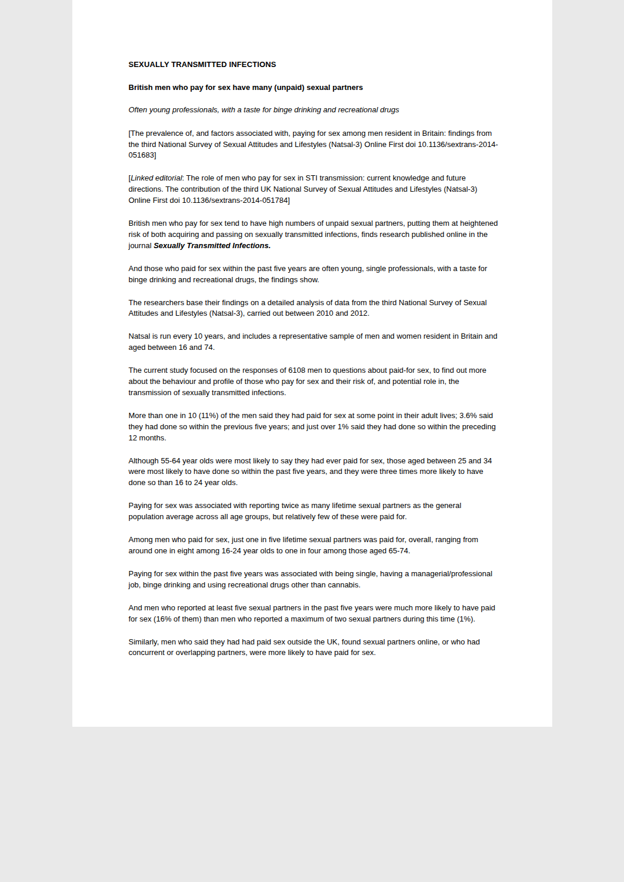SEXUALLY TRANSMITTED INFECTIONS
British men who pay for sex have many (unpaid) sexual partners
Often young professionals, with a taste for binge drinking and recreational drugs
[The prevalence of, and factors associated with, paying for sex among men resident in Britain: findings from the third National Survey of Sexual Attitudes and Lifestyles (Natsal-3) Online First doi 10.1136/sextrans-2014-051683]
[Linked editorial: The role of men who pay for sex in STI transmission: current knowledge and future directions. The contribution of the third UK National Survey of Sexual Attitudes and Lifestyles (Natsal-3) Online First doi 10.1136/sextrans-2014-051784]
British men who pay for sex tend to have high numbers of unpaid sexual partners, putting them at heightened risk of both acquiring and passing on sexually transmitted infections, finds research published online in the journal Sexually Transmitted Infections.
And those who paid for sex within the past five years are often young, single professionals, with a taste for binge drinking and recreational drugs, the findings show.
The researchers base their findings on a detailed analysis of data from the third National Survey of Sexual Attitudes and Lifestyles (Natsal-3), carried out between 2010 and 2012.
Natsal is run every 10 years, and includes a representative sample of men and women resident in Britain and aged between 16 and 74.
The current study focused on the responses of 6108 men to questions about paid-for sex, to find out more about the behaviour and profile of those who pay for sex and their risk of, and potential role in, the transmission of sexually transmitted infections.
More than one in 10 (11%) of the men said they had paid for sex at some point in their adult lives; 3.6% said they had done so within the previous five years; and just over 1% said they had done so within the preceding 12 months.
Although 55-64 year olds were most likely to say they had ever paid for sex, those aged between 25 and 34 were most likely to have done so within the past five years, and they were three times more likely to have done so than 16 to 24 year olds.
Paying for sex was associated with reporting twice as many lifetime sexual partners as the general population average across all age groups, but relatively few of these were paid for.
Among men who paid for sex, just one in five lifetime sexual partners was paid for, overall, ranging from around one in eight among 16-24 year olds to one in four among those aged 65-74.
Paying for sex within the past five years was associated with being single, having a managerial/professional job, binge drinking and using recreational drugs other than cannabis.
And men who reported at least five sexual partners in the past five years were much more likely to have paid for sex (16% of them) than men who reported a maximum of two sexual partners during this time (1%).
Similarly, men who said they had had paid sex outside the UK, found sexual partners online, or who had concurrent or overlapping partners, were more likely to have paid for sex.